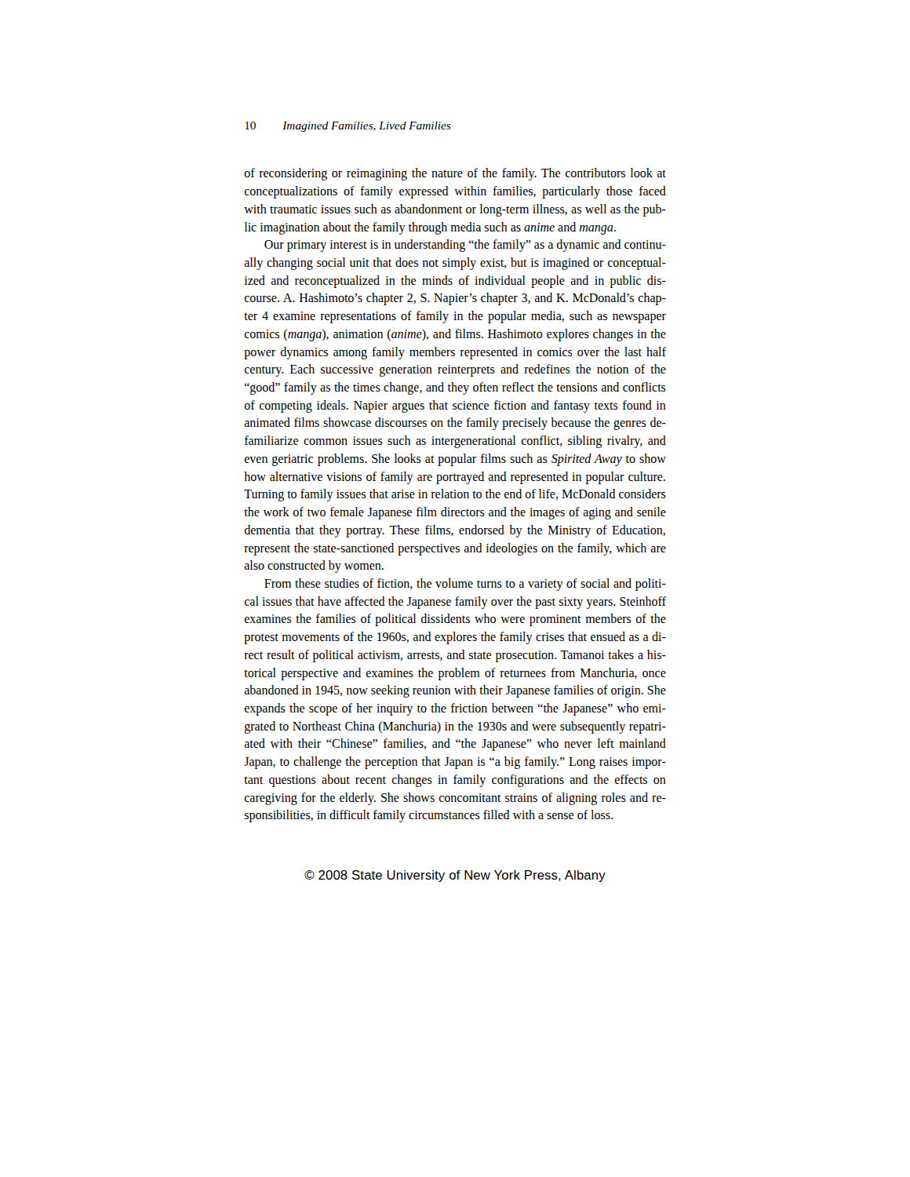10 Imagined Families, Lived Families
of reconsidering or reimagining the nature of the family. The contributors look at conceptualizations of family expressed within families, particularly those faced with traumatic issues such as abandonment or long-term illness, as well as the public imagination about the family through media such as anime and manga.
Our primary interest is in understanding “the family” as a dynamic and continually changing social unit that does not simply exist, but is imagined or conceptualized and reconceptualized in the minds of individual people and in public discourse. A. Hashimoto’s chapter 2, S. Napier’s chapter 3, and K. McDonald’s chapter 4 examine representations of family in the popular media, such as newspaper comics (manga), animation (anime), and films. Hashimoto explores changes in the power dynamics among family members represented in comics over the last half century. Each successive generation reinterprets and redefines the notion of the “good” family as the times change, and they often reflect the tensions and conflicts of competing ideals. Napier argues that science fiction and fantasy texts found in animated films showcase discourses on the family precisely because the genres defamiliarize common issues such as intergenerational conflict, sibling rivalry, and even geriatric problems. She looks at popular films such as Spirited Away to show how alternative visions of family are portrayed and represented in popular culture. Turning to family issues that arise in relation to the end of life, McDonald considers the work of two female Japanese film directors and the images of aging and senile dementia that they portray. These films, endorsed by the Ministry of Education, represent the state-sanctioned perspectives and ideologies on the family, which are also constructed by women.
From these studies of fiction, the volume turns to a variety of social and political issues that have affected the Japanese family over the past sixty years. Steinhoff examines the families of political dissidents who were prominent members of the protest movements of the 1960s, and explores the family crises that ensued as a direct result of political activism, arrests, and state prosecution. Tamanoi takes a historical perspective and examines the problem of returnees from Manchuria, once abandoned in 1945, now seeking reunion with their Japanese families of origin. She expands the scope of her inquiry to the friction between “the Japanese” who emigrated to Northeast China (Manchuria) in the 1930s and were subsequently repatriated with their “Chinese” families, and “the Japanese” who never left mainland Japan, to challenge the perception that Japan is “a big family.” Long raises important questions about recent changes in family configurations and the effects on caregiving for the elderly. She shows concomitant strains of aligning roles and responsibilities, in difficult family circumstances filled with a sense of loss.
© 2008 State University of New York Press, Albany